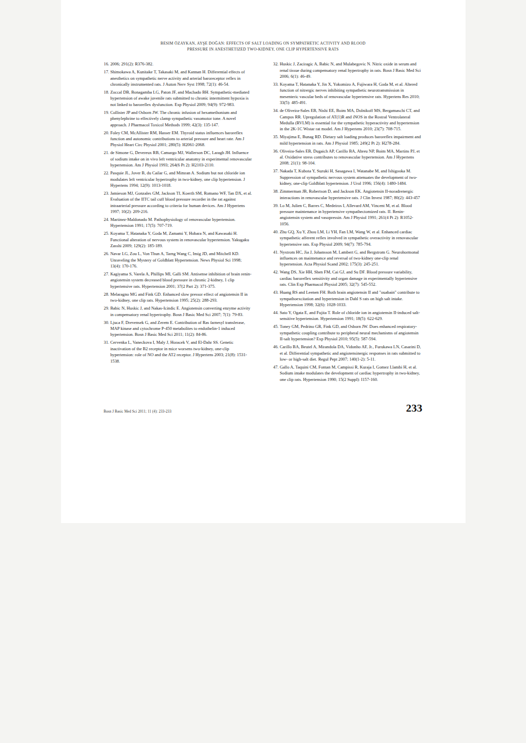Besim Özaykan, Ayşe Doğan: Effects of salt loading on sympathetic activity and blood
pressure in anesthetized two-kidney, one clip hypertensive rats
2006; 291(2): R376-382.
Shimokawa A, Kunitake T, Takasaki M, and Kannan H. Differential effects of anesthetics on sympathetic nerve activity and arterial baroreceptor reflex in chronically instrumented rats. J Auton Nerv Syst 1998; 72(1): 46-54.
Zoccal DB, Bonagamba LG, Paton JF, and Machado BH. Sympathetic-mediated hypertension of awake juvenile rats submitted to chronic intermittent hypoxia is not linked to baroreflex dysfunction. Exp Physiol 2009; 94(9): 972-983.
Collister JP and Osborn JW. The chronic infusion of hexamethonium and phenylephrine to effectively clamp sympathetic vasomotor tone. A novel approach. J Pharmacol Toxicol Methods 1999; 42(3): 135-147.
Foley CM, McAllister RM, Hasser EM. Thyroid status influences baroreflex function and autonomic contributions to arterial pressure and heart rate. Am J Physiol Heart Circ Physiol 2001; 280(5): H2061-2068.
de Simone G, Devereux RB, Camargo MJ, Wallerson DC, Laragh JH. Influence of sodium intake on in vivo left ventricular anatomy in experimental renovascular hypertension. Am J Physiol 1993; 264(6 Pt 2): H2103-2110.
Pasquie JL, Jover B, du Cailar G, and Mimran A. Sodium but not chloride ion modulates left ventricular hypertrophy in two-kidney, one clip hypertension. J Hypertens 1994; 12(9): 1013-1018.
Jamieson MJ, Gonzales GM, Jackson TI, Koerth SM, Romano WF, Tan DX, et al. Evaluation of the IITC tail cuff blood pressure recorder in the rat against intraarterial pressure according to criteria for human devices. Am J Hypertens 1997; 10(2): 209-216.
Martinez-Maldonado M. Pathophysiology of renovascular hypertension. Hypertension 1991; 17(5): 707-719.
Koyama T, Hatanaka Y, Goda M, Zamami Y, Hobara N, and Kawasaki H. Functional alteration of nervous system in renovascular hypertension. Yakugaku Zasshi 2009; 129(2): 185-189.
Navar LG, Zou L, Von Thun A, Tarng Wang C, Imig JD, and Mitchell KD. Unraveling the Mystery of Goldblatt Hypertension. News Physiol Sci 1998; 13(4): 170-176.
Kagiyama S, Varela A, Phillips MI, Galli SM. Antisense inhibition of brain renin-angiotensin system decreased blood pressure in chronic 2-kidney, 1 clip hypertensive rats. Hypertension 2001; 37(2 Part 2): 371-375.
Melaragno MG and Fink GD. Enhanced slow pressor effect of angiotensin II in two-kidney, one clip rats. Hypertension 1995; 25(2): 288-293.
Babic N, Huskic J, and Nakas-Icindic E. Angiotensin converting enzyme activity in compensatory renal hypertrophy. Bosn J Basic Med Sci 2007; 7(1): 79-83.
Ljuca F, Drevensek G, and Zerem E. Contribution of Ras farnesyl transferase, MAP kinase and cytochrome P-450 metabolites to endothelin-1 induced hypertension. Bosn J Basic Med Sci 2011; 11(2): 84-86.
Cervenka L, Vaneckova I, Maly J, Horacek V, and El-Dahr SS. Genetic inactivation of the B2 receptor in mice worsens two-kidney, one-clip hypertension: role of NO and the AT2 receptor. J Hypertens 2003; 21(8): 1531-1538.
Huskic J, Zaciragic A, Babic N, and Mulabegovic N. Nitric oxide in serum and renal tissue during compensatory renal hypertrophy in rats. Bosn J Basic Med Sci 2006; 6(1): 46-49.
Koyama T, Hatanaka Y, Jin X, Yokomizo A, Fujiwara H, Goda M, et al. Altered function of nitrergic nerves inhibiting sympathetic neurotransmission in mesenteric vascular beds of renovascular hypertensive rats. Hypertens Res 2010; 33(5): 485-491.
de Oliveira-Sales EB, Nishi EE, Boim MA, Dolnikoff MS, Bergamaschi CT, and Campos RR. Upregulation of AT(1)R and iNOS in the Rostral Ventrolateral Medulla (RVLM) is essential for the sympathetic hyperactivity and hypertension in the 2K-1C Wistar rat model. Am J Hypertens 2010; 23(7): 708-715.
Miyajima E, Bunag RD. Dietary salt loading produces baroreflex impairment and mild hypertension in rats. Am J Physiol 1985; 249(2 Pt 2): H278-284.
Oliveira-Sales EB, Dugaich AP, Carillo BA, Abreu NP, Boim MA, Martins PJ, et al. Oxidative stress contributes to renovascular hypertension. Am J Hypertens 2008; 21(1): 98-104.
Nakada T, Kubota Y, Suzuki H, Sasagawa I, Watanabe M, and Ishigooka M. Suppression of sympathetic nervous system attenuates the development of two-kidney, one-clip Goldblatt hypertension. J Urol 1996; 156(4): 1480-1484.
Zimmerman JB, Robertson D, and Jackson EK. Angiotensin II-noradrenergic interactions in renovascular hypertensive rats. J Clin Invest 1987; 80(2): 443-457
Lo M, Julien C, Barres C, Medeiros I, Allevard AM, Vincent M, et al. Blood pressure maintenance in hypertensive sympathectomized rats. II. Renin-angiotensin system and vasopressin. Am J Physiol 1991; 261(4 Pt 2): R1052-1056.
Zhu GQ, Xu Y, Zhou LM, Li YH, Fan LM, Wang W, et al. Enhanced cardiac sympathetic afferent reflex involved in sympathetic overactivity in renovascular hypertensive rats. Exp Physiol 2009; 94(7): 785-794.
Nystrom HC, Jia J, Johansson M, Lambert G, and Bergstrom G. Neurohormonal influences on maintenance and reversal of two-kidney one-clip renal hypertension. Acta Physiol Scand 2002; 175(3): 245-251.
Wang DS, Xie HH, Shen FM, Cai GJ, and Su DF. Blood pressure variability, cardiac baroreflex sensitivity and organ damage in experimentally hypertensive rats. Clin Exp Pharmacol Physiol 2005; 32(7): 545-552.
Huang BS and Leenen FH. Both brain angiotensin II and "ouabain" contribute to sympathoexcitation and hypertension in Dahl S rats on high salt intake. Hypertension 1998; 32(6): 1028-1033.
Sato Y, Ogata E, and Fujita T. Role of chloride ion in angiotensin II-induced salt-sensitive hypertension. Hypertension 1991; 18(5): 622-629.
Toney GM, Pedrino GR, Fink GD, and Osborn JW. Does enhanced respiratory-sympathetic coupling contribute to peripheral neural mechanisms of angiotensin II-salt hypertension? Exp Physiol 2010; 95(5): 587-594.
Carillo BA, Beutel A, Mirandola DA, Vidonho AF, Jr., Furukawa LN, Casarini D, et al. Differential sympathetic and angiotensinergic responses in rats submitted to low- or high-salt diet. Regul Pept 2007; 140(1-2): 5-11.
Gallo A, Taquini CM, Fontan M, Campissi R, Kuraja I, Gomez Llambi H, et al. Sodium intake modulates the development of cardiac hypertrophy in two-kidney, one clip rats. Hypertension 1990; 15(2 Suppl): I157-160.
Bosn J Basic Med Sci 2011; 11 (4): 233-233
233